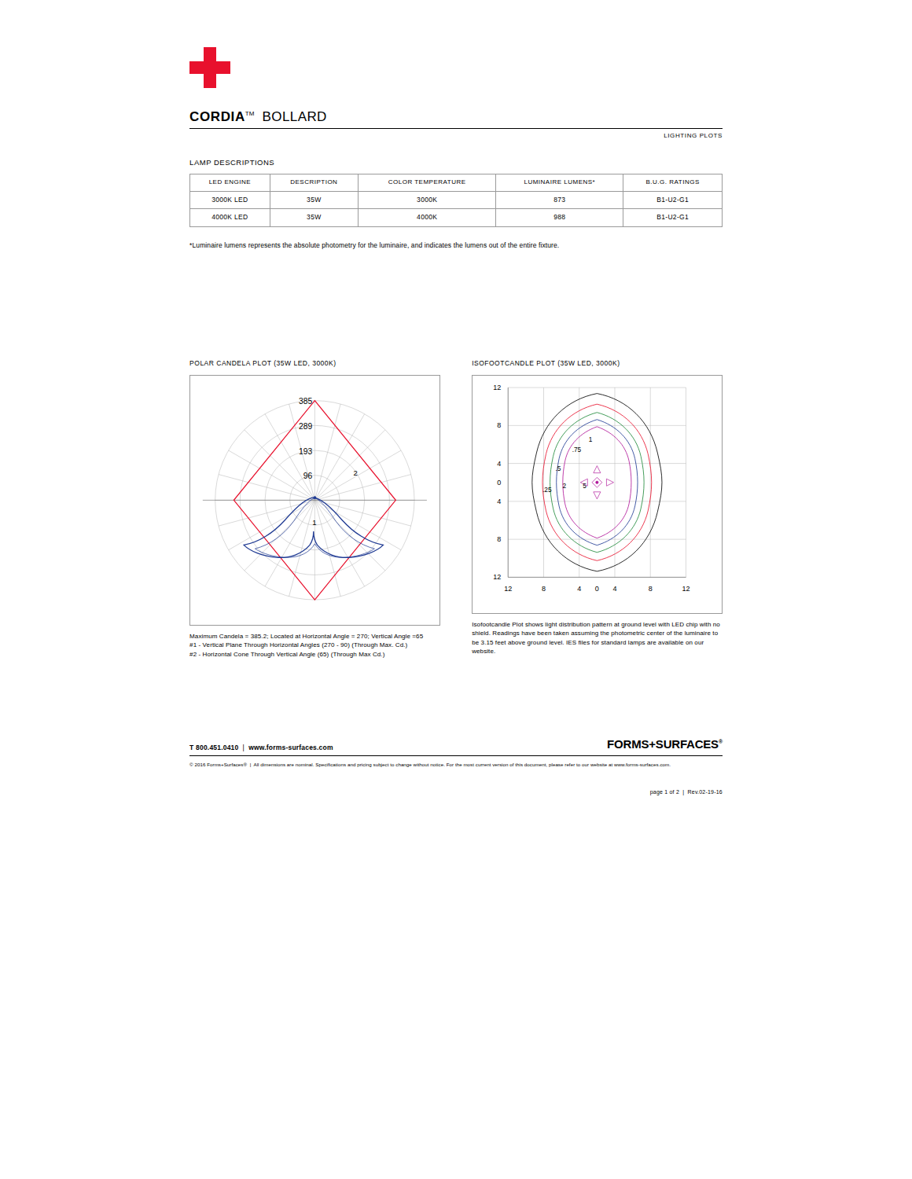CORDIATM BOLLARD
LIGHTING PLOTS
LAMP DESCRIPTIONS
| LED ENGINE | DESCRIPTION | COLOR TEMPERATURE | LUMINAIRE LUMENS* | B.U.G. RATINGS |
| --- | --- | --- | --- | --- |
| 3000K LED | 35W | 3000K | 873 | B1-U2-G1 |
| 4000K LED | 35W | 4000K | 988 | B1-U2-G1 |
*Luminaire lumens represents the absolute photometry for the luminaire, and indicates the lumens out of the entire fixture.
POLAR CANDELA PLOT (35W LED, 3000K)
385 289 193 96 2 1
Maximum Candela = 385.2; Located at Horizontal Angle = 270; Vertical Angle =65
#1 - Vertical Plane Through Horizontal Angles (270 - 90) (Through Max. Cd.)
#2 - Horizontal Cone Through Vertical Angle (65) (Through Max Cd.)
ISOFOOTCANDLE PLOT (35W LED, 3000K)
1 .75 .5 .25 2 5 12 8 4 0 4 8 12 12 8 4 0 4 8 12
Isofootcandle Plot shows light distribution pattern at ground level with LED chip with no shield. Readings have been taken assuming the photometric center of the luminaire to be 3.15 feet above ground level. IES files for standard lamps are available on our website.
T 800.451.0410 | www.forms-surfaces.com
FORMS+SURFACES®
© 2016 Forms+Surfaces® | All dimensions are nominal. Specifications and pricing subject to change without notice. For the most current version of this document, please refer to our website at www.forms-surfaces.com.
page 1 of 2 | Rev.02-19-16